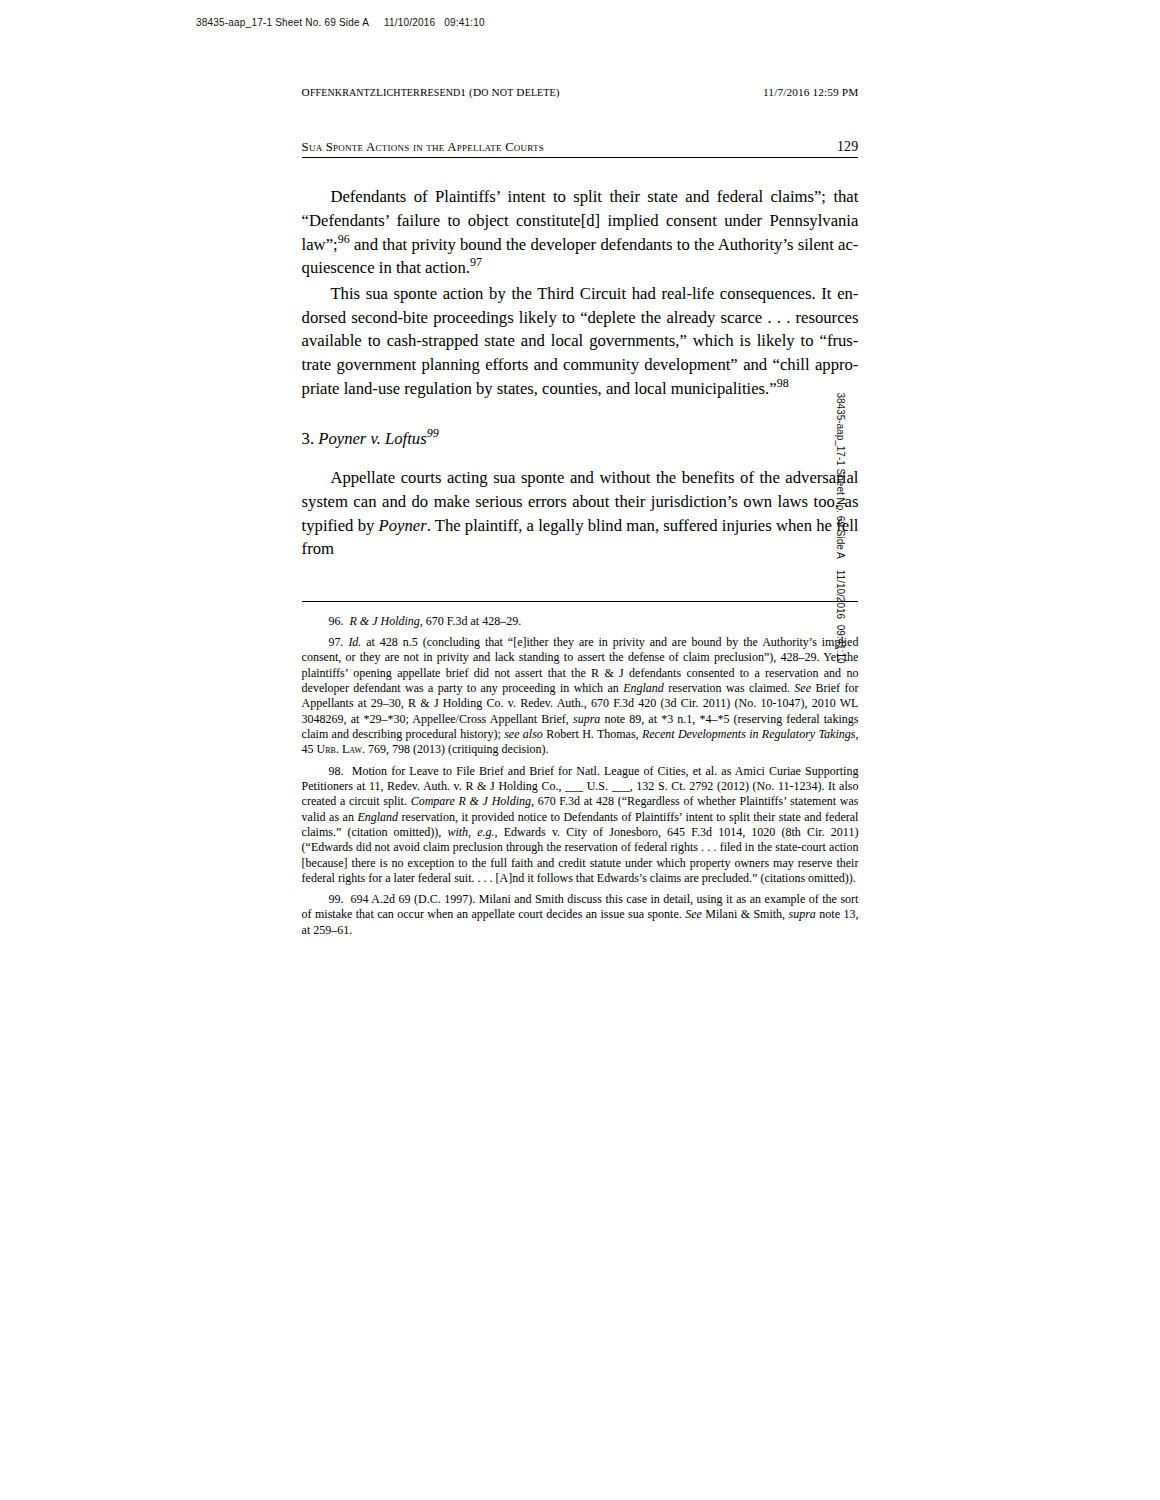38435-aap_17-1 Sheet No. 69 Side A 11/10/2016 09:41:10
38435-aap_17-1 Sheet No. 69 Side A 11/10/2016 09:41:10
OFFENKRANTZLICHTERRESEND1 (DO NOT DELETE) 11/7/2016 12:59 PM
Sua Sponte Actions in the Appellate Courts 129
Defendants of Plaintiffs’ intent to split their state and federal claims”; that “Defendants’ failure to object constitute[d] implied consent under Pennsylvania law”;96 and that privity bound the developer defendants to the Authority’s silent acquiescence in that action.97
This sua sponte action by the Third Circuit had real-life consequences. It endorsed second-bite proceedings likely to “deplete the already scarce . . . resources available to cash-strapped state and local governments,” which is likely to “frustrate government planning efforts and community development” and “chill appropriate land-use regulation by states, counties, and local municipalities.”98
3. Poyner v. Loftus99
Appellate courts acting sua sponte and without the benefits of the adversarial system can and do make serious errors about their jurisdiction’s own laws too, as typified by Poyner. The plaintiff, a legally blind man, suffered injuries when he fell from
96. R & J Holding, 670 F.3d at 428–29.
97. Id. at 428 n.5 (concluding that “[e]ither they are in privity and are bound by the Authority’s implied consent, or they are not in privity and lack standing to assert the defense of claim preclusion”), 428–29. Yet the plaintiffs’ opening appellate brief did not assert that the R & J defendants consented to a reservation and no developer defendant was a party to any proceeding in which an England reservation was claimed. See Brief for Appellants at 29–30, R & J Holding Co. v. Redev. Auth., 670 F.3d 420 (3d Cir. 2011) (No. 10-1047), 2010 WL 3048269, at *29–*30; Appellee/Cross Appellant Brief, supra note 89, at *3 n.1, *4–*5 (reserving federal takings claim and describing procedural history); see also Robert H. Thomas, Recent Developments in Regulatory Takings, 45 Urb. Law. 769, 798 (2013) (critiquing decision).
98. Motion for Leave to File Brief and Brief for Natl. League of Cities, et al. as Amici Curiae Supporting Petitioners at 11, Redev. Auth. v. R & J Holding Co., ___ U.S. ___, 132 S. Ct. 2792 (2012) (No. 11-1234). It also created a circuit split. Compare R & J Holding, 670 F.3d at 428 (“Regardless of whether Plaintiffs’ statement was valid as an England reservation, it provided notice to Defendants of Plaintiffs’ intent to split their state and federal claims.” (citation omitted)), with, e.g., Edwards v. City of Jonesboro, 645 F.3d 1014, 1020 (8th Cir. 2011) (“Edwards did not avoid claim preclusion through the reservation of federal rights . . . filed in the state-court action [because] there is no exception to the full faith and credit statute under which property owners may reserve their federal rights for a later federal suit. . . . [A]nd it follows that Edwards’s claims are precluded.” (citations omitted)).
99. 694 A.2d 69 (D.C. 1997). Milani and Smith discuss this case in detail, using it as an example of the sort of mistake that can occur when an appellate court decides an issue sua sponte. See Milani & Smith, supra note 13, at 259–61.